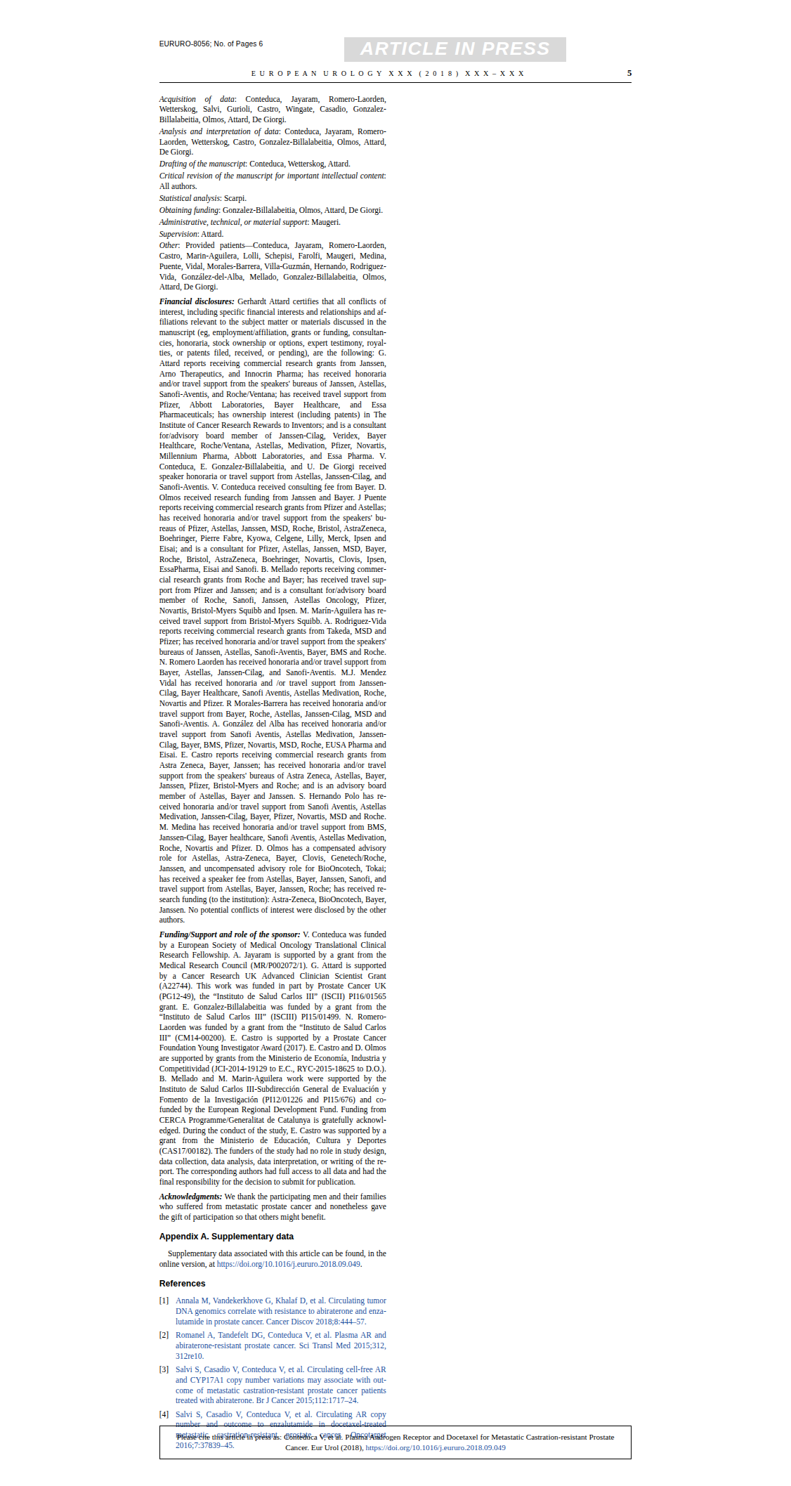EURURO-8056; No. of Pages 6
ARTICLE IN PRESS
E U R O P E A N U R O L O G Y X X X ( 2 0 1 8 ) X X X – X X X
5
Acquisition of data: Conteduca, Jayaram, Romero-Laorden, Wetterskog, Salvi, Gurioli, Castro, Wingate, Casadio, Gonzalez-Billalabeitia, Olmos, Attard, De Giorgi.
Analysis and interpretation of data: Conteduca, Jayaram, Romero-Laorden, Wetterskog, Castro, Gonzalez-Billalabeitia, Olmos, Attard, De Giorgi.
Drafting of the manuscript: Conteduca, Wetterskog, Attard.
Critical revision of the manuscript for important intellectual content: All authors.
Statistical analysis: Scarpi.
Obtaining funding: Gonzalez-Billalabeitia, Olmos, Attard, De Giorgi.
Administrative, technical, or material support: Maugeri.
Supervision: Attard.
Other: Provided patients—Conteduca, Jayaram, Romero-Laorden, Castro, Marin-Aguilera, Lolli, Schepisi, Farolfi, Maugeri, Medina, Puente, Vidal, Morales-Barrera, Villa-Guzmán, Hernando, Rodriguez-Vida, González-del-Alba, Mellado, Gonzalez-Billalabeitia, Olmos, Attard, De Giorgi.
Financial disclosures: Gerhardt Attard certifies that all conflicts of interest, including specific financial interests and relationships and affiliations relevant to the subject matter or materials discussed in the manuscript (eg, employment/affiliation, grants or funding, consultancies, honoraria, stock ownership or options, expert testimony, royalties, or patents filed, received, or pending), are the following: G. Attard reports receiving commercial research grants from Janssen, Arno Therapeutics, and Innocrin Pharma; has received honoraria and/or travel support from the speakers' bureaus of Janssen, Astellas, Sanofi-Aventis, and Roche/Ventana; has received travel support from Pfizer, Abbott Laboratories, Bayer Healthcare, and Essa Pharmaceuticals; has ownership interest (including patents) in The Institute of Cancer Research Rewards to Inventors; and is a consultant for/advisory board member of Janssen-Cilag, Veridex, Bayer Healthcare, Roche/Ventana, Astellas, Medivation, Pfizer, Novartis, Millennium Pharma, Abbott Laboratories, and Essa Pharma. V. Conteduca, E. Gonzalez-Billalabeitia, and U. De Giorgi received speaker honoraria or travel support from Astellas, Janssen-Cilag, and Sanofi-Aventis. V. Conteduca received consulting fee from Bayer. D. Olmos received research funding from Janssen and Bayer. J Puente reports receiving commercial research grants from Pfizer and Astellas; has received honoraria and/or travel support from the speakers' bureaus of Pfizer, Astellas, Janssen, MSD, Roche, Bristol, AstraZeneca, Boehringer, Pierre Fabre, Kyowa, Celgene, Lilly, Merck, Ipsen and Eisai; and is a consultant for Pfizer, Astellas, Janssen, MSD, Bayer, Roche, Bristol, AstraZeneca, Boehringer, Novartis, Clovis, Ipsen, EssaPharma, Eisai and Sanofi. B. Mellado reports receiving commercial research grants from Roche and Bayer; has received travel support from Pfizer and Janssen; and is a consultant for/advisory board member of Roche, Sanofi, Janssen, Astellas Oncology, Pfizer, Novartis, Bristol-Myers Squibb and Ipsen. M. Marín-Aguilera has received travel support from Bristol-Myers Squibb. A. Rodriguez-Vida reports receiving commercial research grants from Takeda, MSD and Pfizer; has received honoraria and/or travel support from the speakers' bureaus of Janssen, Astellas, Sanofi-Aventis, Bayer, BMS and Roche. N. Romero Laorden has received honoraria and/or travel support from Bayer, Astellas, Janssen-Cilag, and Sanofi-Aventis. M.J. Mendez Vidal has received honoraria and /or travel support from Janssen-Cilag, Bayer Healthcare, Sanofi Aventis, Astellas Medivation, Roche, Novartis and Pfizer. R Morales-Barrera has received honoraria and/or travel support from Bayer, Roche, Astellas, Janssen-Cilag, MSD and Sanofi-Aventis. A. González del Alba has received honoraria and/or travel support from Sanofi Aventis, Astellas Medivation, Janssen-Cilag, Bayer, BMS, Pfizer, Novartis, MSD, Roche, EUSA Pharma and Eisai. E. Castro reports receiving commercial research grants from Astra Zeneca, Bayer, Janssen; has received honoraria and/or travel support from the speakers' bureaus of Astra Zeneca, Astellas, Bayer, Janssen, Pfizer, Bristol-Myers and Roche; and is an advisory board member of Astellas, Bayer and Janssen. S. Hernando Polo has received honoraria and/or travel support from Sanofi Aventis, Astellas Medivation, Janssen-Cilag, Bayer, Pfizer, Novartis, MSD and Roche. M. Medina has received honoraria and/or travel support from BMS, Janssen-Cilag, Bayer healthcare, Sanofi Aventis, Astellas Medivation, Roche, Novartis and Pfizer. D. Olmos has a compensated advisory role for Astellas, Astra-Zeneca, Bayer, Clovis, Genetech/Roche, Janssen, and uncompensated advisory role for BioOncotech, Tokai; has received a speaker fee from Astellas, Bayer, Janssen, Sanofi, and travel support from Astellas, Bayer, Janssen, Roche; has received research funding (to the institution): Astra-Zeneca, BioOncotech, Bayer, Janssen. No potential conflicts of interest were disclosed by the other authors.
Funding/Support and role of the sponsor: V. Conteduca was funded by a European Society of Medical Oncology Translational Clinical Research Fellowship. A. Jayaram is supported by a grant from the Medical Research Council (MR/P002072/1). G. Attard is supported by a Cancer Research UK Advanced Clinician Scientist Grant (A22744). This work was funded in part by Prostate Cancer UK (PG12-49), the “Instituto de Salud Carlos III” (ISCII) PI16/01565 grant. E. Gonzalez-Billalabeitia was funded by a grant from the “Instituto de Salud Carlos III” (ISCIII) PI15/01499. N. Romero-Laorden was funded by a grant from the “Instituto de Salud Carlos III” (CM14-00200). E. Castro is supported by a Prostate Cancer Foundation Young Investigator Award (2017). E. Castro and D. Olmos are supported by grants from the Ministerio de Economía, Industria y Competitividad (JCI-2014-19129 to E.C., RYC-2015-18625 to D.O.). B. Mellado and M. Marin-Aguilera work were supported by the Instituto de Salud Carlos III-Subdirección General de Evaluación y Fomento de la Investigación (PI12/01226 and PI15/676) and co-funded by the European Regional Development Fund. Funding from CERCA Programme/Generalitat de Catalunya is gratefully acknowledged. During the conduct of the study, E. Castro was supported by a grant from the Ministerio de Educación, Cultura y Deportes (CAS17/00182). The funders of the study had no role in study design, data collection, data analysis, data interpretation, or writing of the report. The corresponding authors had full access to all data and had the final responsibility for the decision to submit for publication.
Acknowledgments: We thank the participating men and their families who suffered from metastatic prostate cancer and nonetheless gave the gift of participation so that others might benefit.
Appendix A. Supplementary data
Supplementary data associated with this article can be found, in the online version, at https://doi.org/10.1016/j.eururo.2018.09.049.
References
Annala M, Vandekerkhove G, Khalaf D, et al. Circulating tumor DNA genomics correlate with resistance to abiraterone and enzalutamide in prostate cancer. Cancer Discov 2018;8:444–57.
Romanel A, Tandefelt DG, Conteduca V, et al. Plasma AR and abiraterone-resistant prostate cancer. Sci Transl Med 2015;312, 312re10.
Salvi S, Casadio V, Conteduca V, et al. Circulating cell-free AR and CYP17A1 copy number variations may associate with outcome of metastatic castration-resistant prostate cancer patients treated with abiraterone. Br J Cancer 2015;112:1717–24.
Salvi S, Casadio V, Conteduca V, et al. Circulating AR copy number and outcome to enzalutamide in docetaxel-treated metastatic castration-resistant prostate cancer. Oncotarget 2016;7:37839–45.
Please cite this article in press as: Conteduca V, et al. Plasma Androgen Receptor and Docetaxel for Metastatic Castration-resistant Prostate Cancer. Eur Urol (2018), https://doi.org/10.1016/j.eururo.2018.09.049